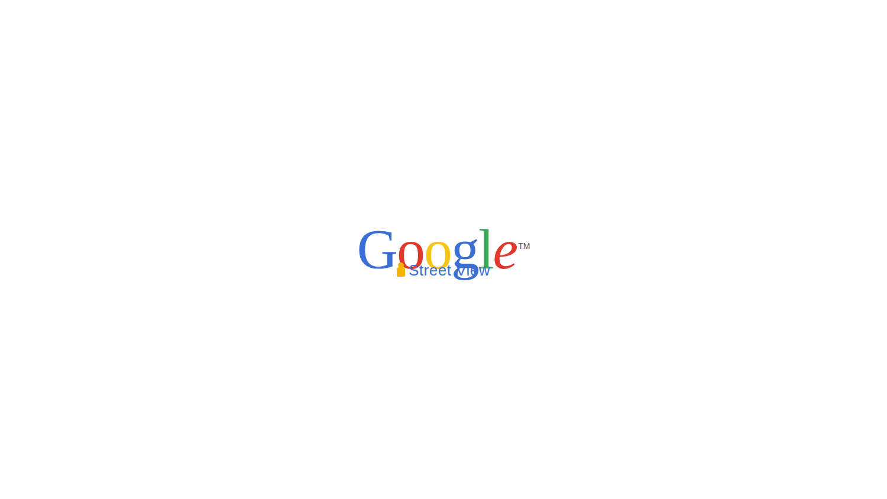GoogleTM
Street View